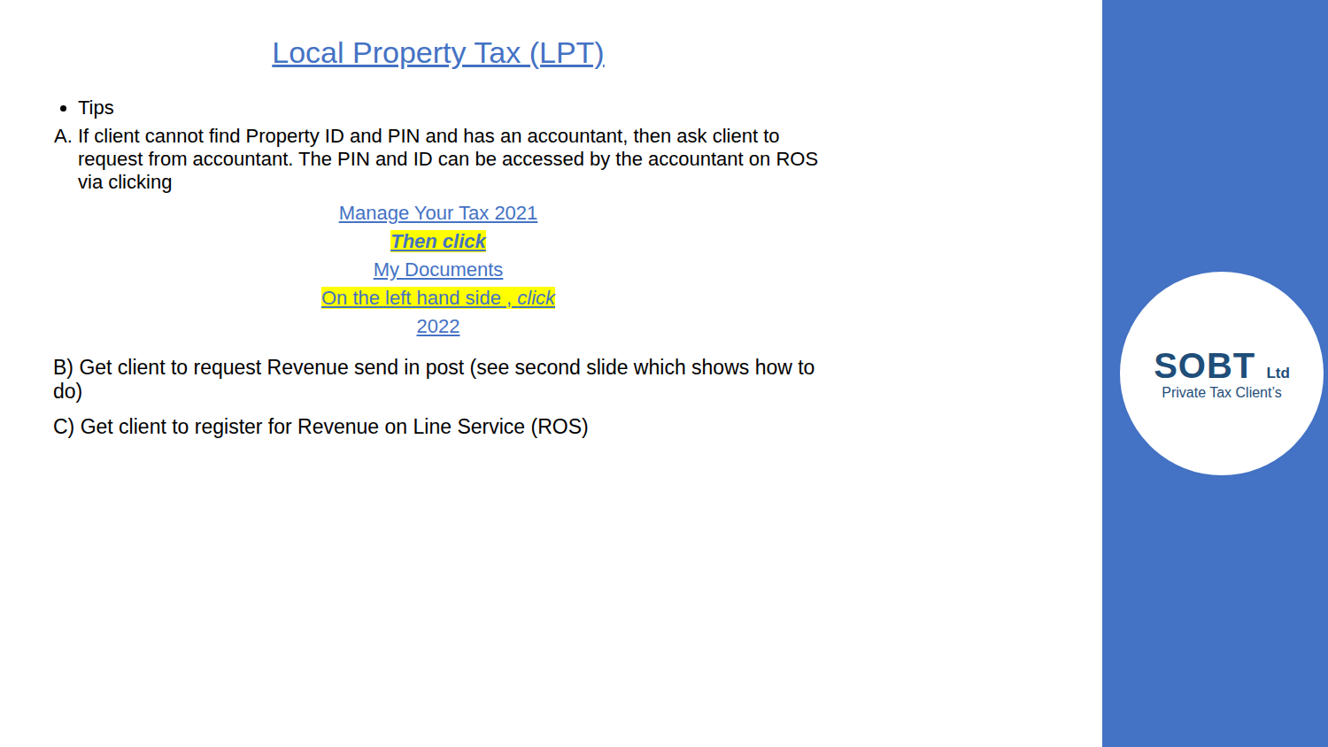SOBT Ltd
Private Tax Client’s
Local Property Tax (LPT)
Tips
If client cannot find Property ID and PIN and has an accountant, then ask client to request from accountant. The PIN and ID can be accessed by the accountant on ROS via clicking
Manage Your Tax 2021
Then click
My Documents
On the left hand side , click
2022
B) Get client to request Revenue send in post (see second slide which shows how to do)
C) Get client to register for Revenue on Line Service (ROS)